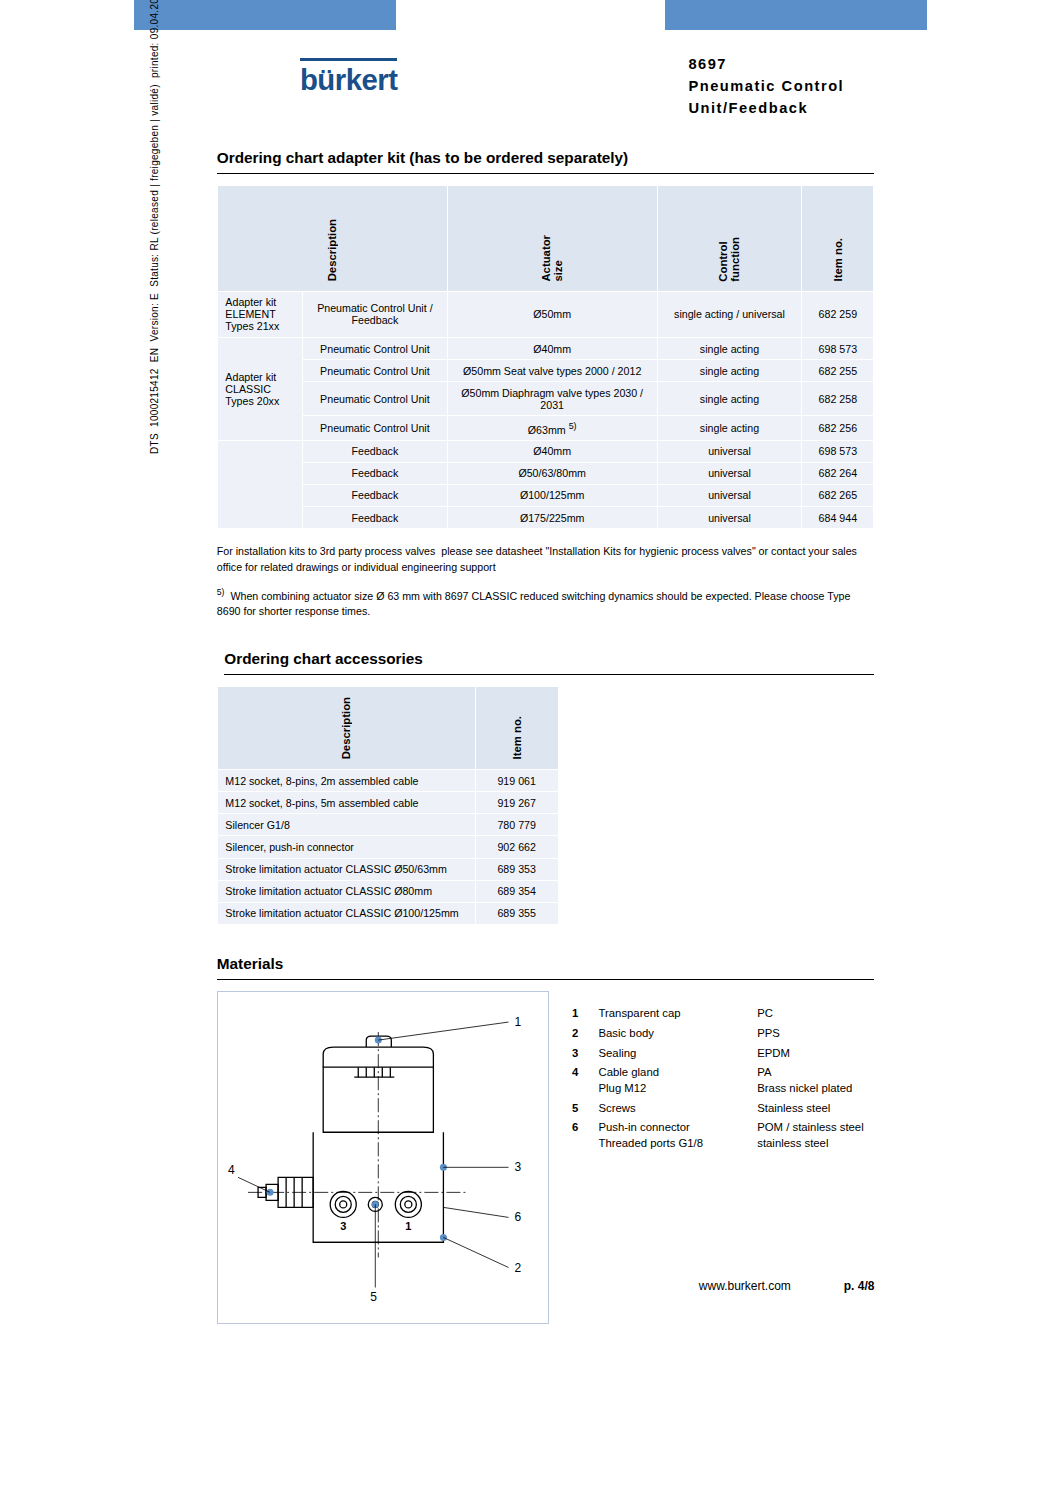bürkert
8697
Pneumatic Control
Unit/Feedback
DTS 1000215412 EN Version: E Status: RL (released | freigegeben | validé) printed: 09.04.2015
Ordering chart adapter kit (has to be ordered separately)
| Description | Actuator size | Control function | Item no. |
| --- | --- | --- | --- |
| Adapter kit ELEMENT Types 21xx | Pneumatic Control Unit / Feedback | Ø50mm | single acting / universal | 682 259 |
| Adapter kit CLASSIC Types 20xx | Pneumatic Control Unit | Ø40mm | single acting | 698 573 |
| Pneumatic Control Unit | Ø50mm Seat valve types 2000 / 2012 | single acting | 682 255 |
| Pneumatic Control Unit | Ø50mm Diaphragm valve types 2030 / 2031 | single acting | 682 258 |
| Pneumatic Control Unit | Ø63mm 5) | single acting | 682 256 |
| | Feedback | Ø40mm | universal | 698 573 |
| Feedback | Ø50/63/80mm | universal | 682 264 |
| Feedback | Ø100/125mm | universal | 682 265 |
| Feedback | Ø175/225mm | universal | 684 944 |
For installation kits to 3rd party process valves please see datasheet "Installation Kits for hygienic process valves" or contact your sales office for related drawings or individual engineering support
5) When combining actuator size Ø 63 mm with 8697 CLASSIC reduced switching dynamics should be expected. Please choose Type 8690 for shorter response times.
Ordering chart accessories
| Description | Item no. |
| --- | --- |
| M12 socket, 8-pins, 2m assembled cable | 919 061 |
| M12 socket, 8-pins, 5m assembled cable | 919 267 |
| Silencer G1/8 | 780 779 |
| Silencer, push-in connector | 902 662 |
| Stroke limitation actuator CLASSIC Ø50/63mm | 689 353 |
| Stroke limitation actuator CLASSIC Ø80mm | 689 354 |
| Stroke limitation actuator CLASSIC Ø100/125mm | 689 355 |
Materials
3 1 1 3 6 2 5 4
1
Transparent cap
PC
2
Basic body
PPS
3
Sealing
EPDM
4
Cable gland
Plug M12
PA
Brass nickel plated
5
Screws
Stainless steel
6
Push-in connector
Threaded ports G1/8
POM / stainless steel
stainless steel
www.burkert.com p. 4/8